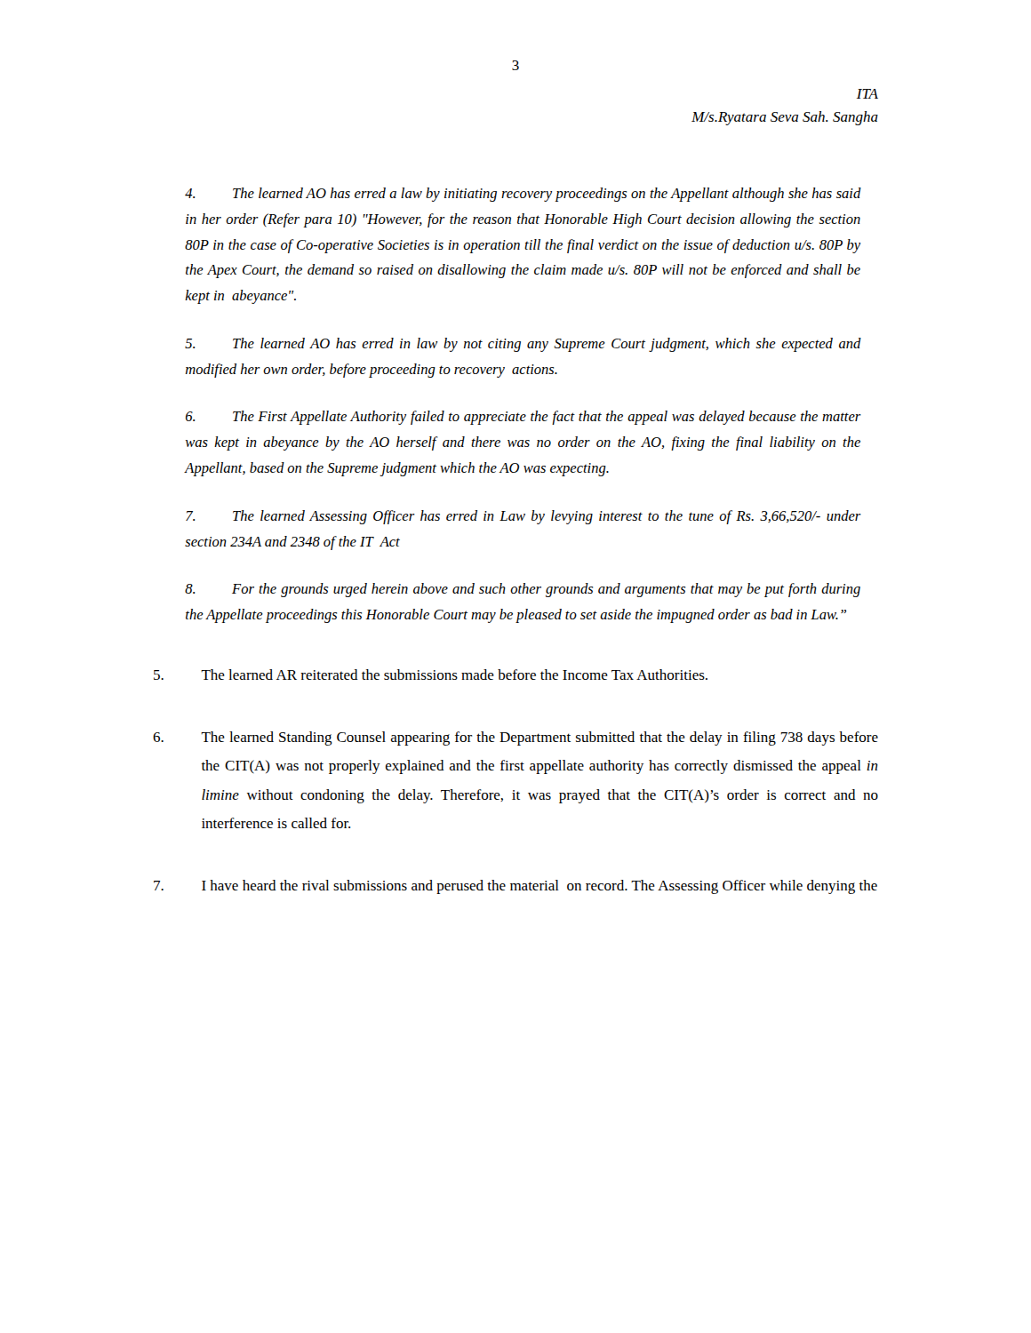3
ITA
M/s.Ryatara Seva Sah. Sangha
4. The learned AO has erred a law by initiating recovery proceedings on the Appellant although she has said in her order (Refer para 10) "However, for the reason that Honorable High Court decision allowing the section 80P in the case of Co-operative Societies is in operation till the final verdict on the issue of deduction u/s. 80P by the Apex Court, the demand so raised on disallowing the claim made u/s. 80P will not be enforced and shall be kept in abeyance".
5. The learned AO has erred in law by not citing any Supreme Court judgment, which she expected and modified her own order, before proceeding to recovery actions.
6. The First Appellate Authority failed to appreciate the fact that the appeal was delayed because the matter was kept in abeyance by the AO herself and there was no order on the AO, fixing the final liability on the Appellant, based on the Supreme judgment which the AO was expecting.
7. The learned Assessing Officer has erred in Law by levying interest to the tune of Rs. 3,66,520/- under section 234A and 2348 of the IT Act
8. For the grounds urged herein above and such other grounds and arguments that may be put forth during the Appellate proceedings this Honorable Court may be pleased to set aside the impugned order as bad in Law.”
5. The learned AR reiterated the submissions made before the Income Tax Authorities.
6. The learned Standing Counsel appearing for the Department submitted that the delay in filing 738 days before the CIT(A) was not properly explained and the first appellate authority has correctly dismissed the appeal in limine without condoning the delay. Therefore, it was prayed that the CIT(A)’s order is correct and no interference is called for.
7. I have heard the rival submissions and perused the material on record. The Assessing Officer while denying the